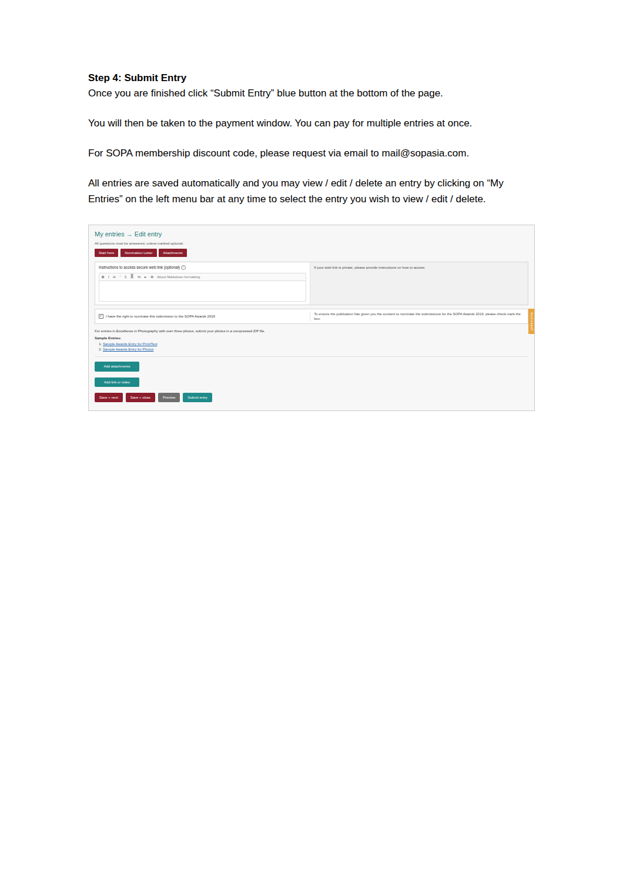Step 4: Submit Entry
Once you are finished click “Submit Entry” blue button at the bottom of the page.
You will then be taken to the payment window. You can pay for multiple entries at once.
For SOPA membership discount code, please request via email to mail@sopasia.com.
All entries are saved automatically and you may view / edit / delete an entry by clicking on “My Entries” on the left menu bar at any time to select the entry you wish to view / edit / delete.
Need a hand?
My entries → Edit entry
All questions must be answered, unless marked optional.
Start here Nomination Letter Attachments
Instructions to access secure web link (optional) i
B I H “ ≡ ≣ % ▸ ⚙ About Markdown formatting
If your web link is private, please provide instructions on how to access.
I have the right to nominate this submission to the SOPA Awards 2019
To ensure the publication has given you the consent to nominate the submissions for the SOPA Awards 2019, please check mark the box.
For entries in Excellence in Photography with over three photos, submit your photos in a compressed ZIP file.
Sample Entries:
Sample Awards Entry for Print/Text
Sample Awards Entry for Photos
Add attachments Add link or video
Save + next Save + close Preview Submit entry